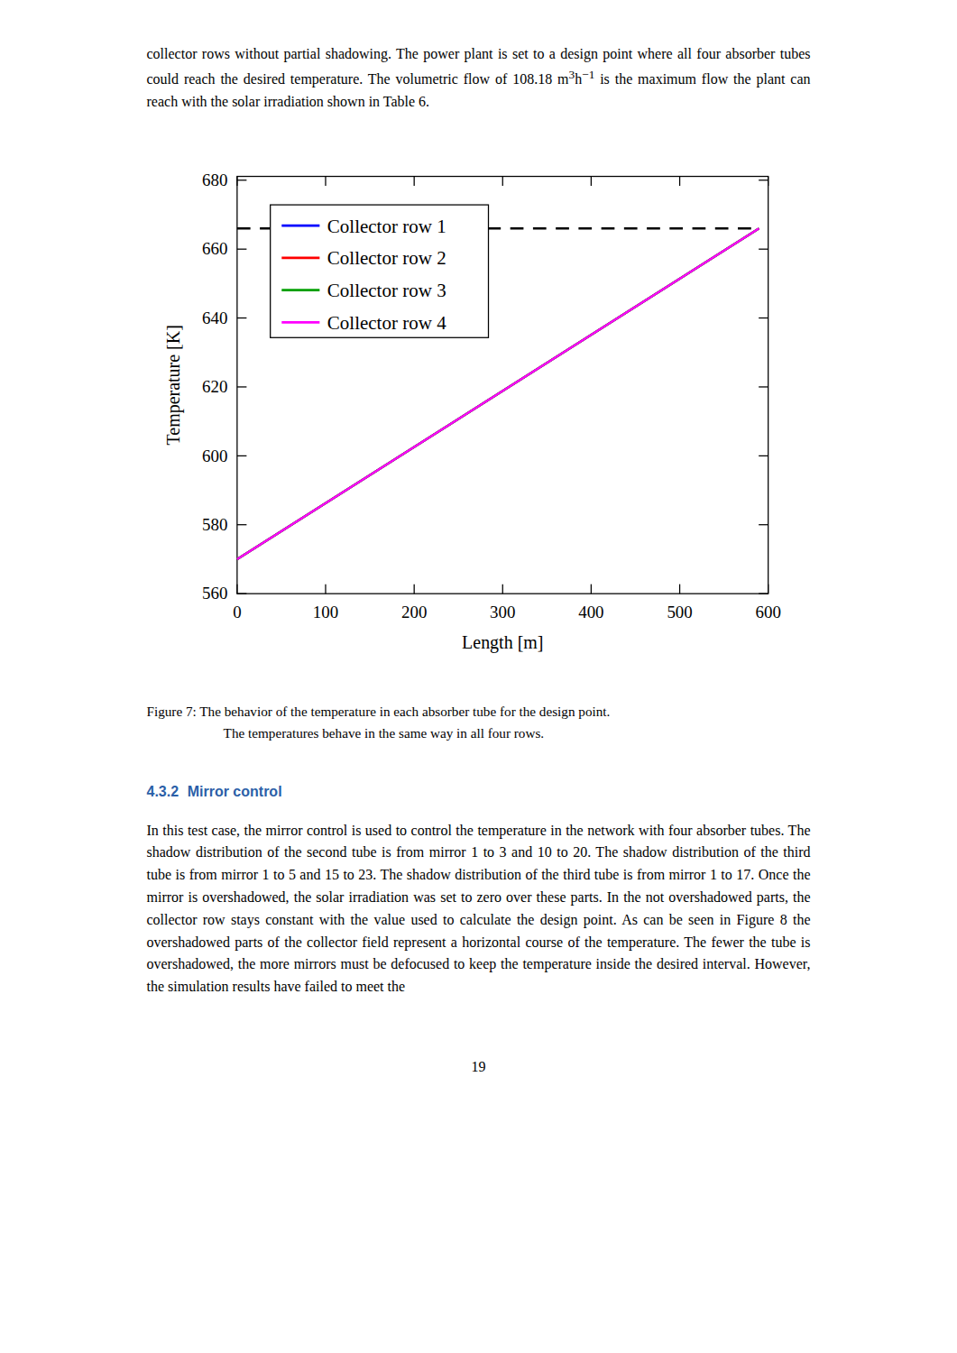collector rows without partial shadowing. The power plant is set to a design point where all four absorber tubes could reach the desired temperature. The volumetric flow of 108.18 m3h−1 is the maximum flow the plant can reach with the solar irradiation shown in Table 6.
560 580 600 620 640 660 680 0 100 200 300 400 500 600 Length [m] Temperature [K] Collector row 1 Collector row 2 Collector row 3 Collector row 4
Figure 7: The behavior of the temperature in each absorber tube for the design point. The temperatures behave in the same way in all four rows.
4.3.2 Mirror control
In this test case, the mirror control is used to control the temperature in the network with four absorber tubes. The shadow distribution of the second tube is from mirror 1 to 3 and 10 to 20. The shadow distribution of the third tube is from mirror 1 to 5 and 15 to 23. The shadow distribution of the third tube is from mirror 1 to 17. Once the mirror is overshadowed, the solar irradiation was set to zero over these parts. In the not overshadowed parts, the collector row stays constant with the value used to calculate the design point. As can be seen in Figure 8 the overshadowed parts of the collector field represent a horizontal course of the temperature. The fewer the tube is overshadowed, the more mirrors must be defocused to keep the temperature inside the desired interval. However, the simulation results have failed to meet the
19